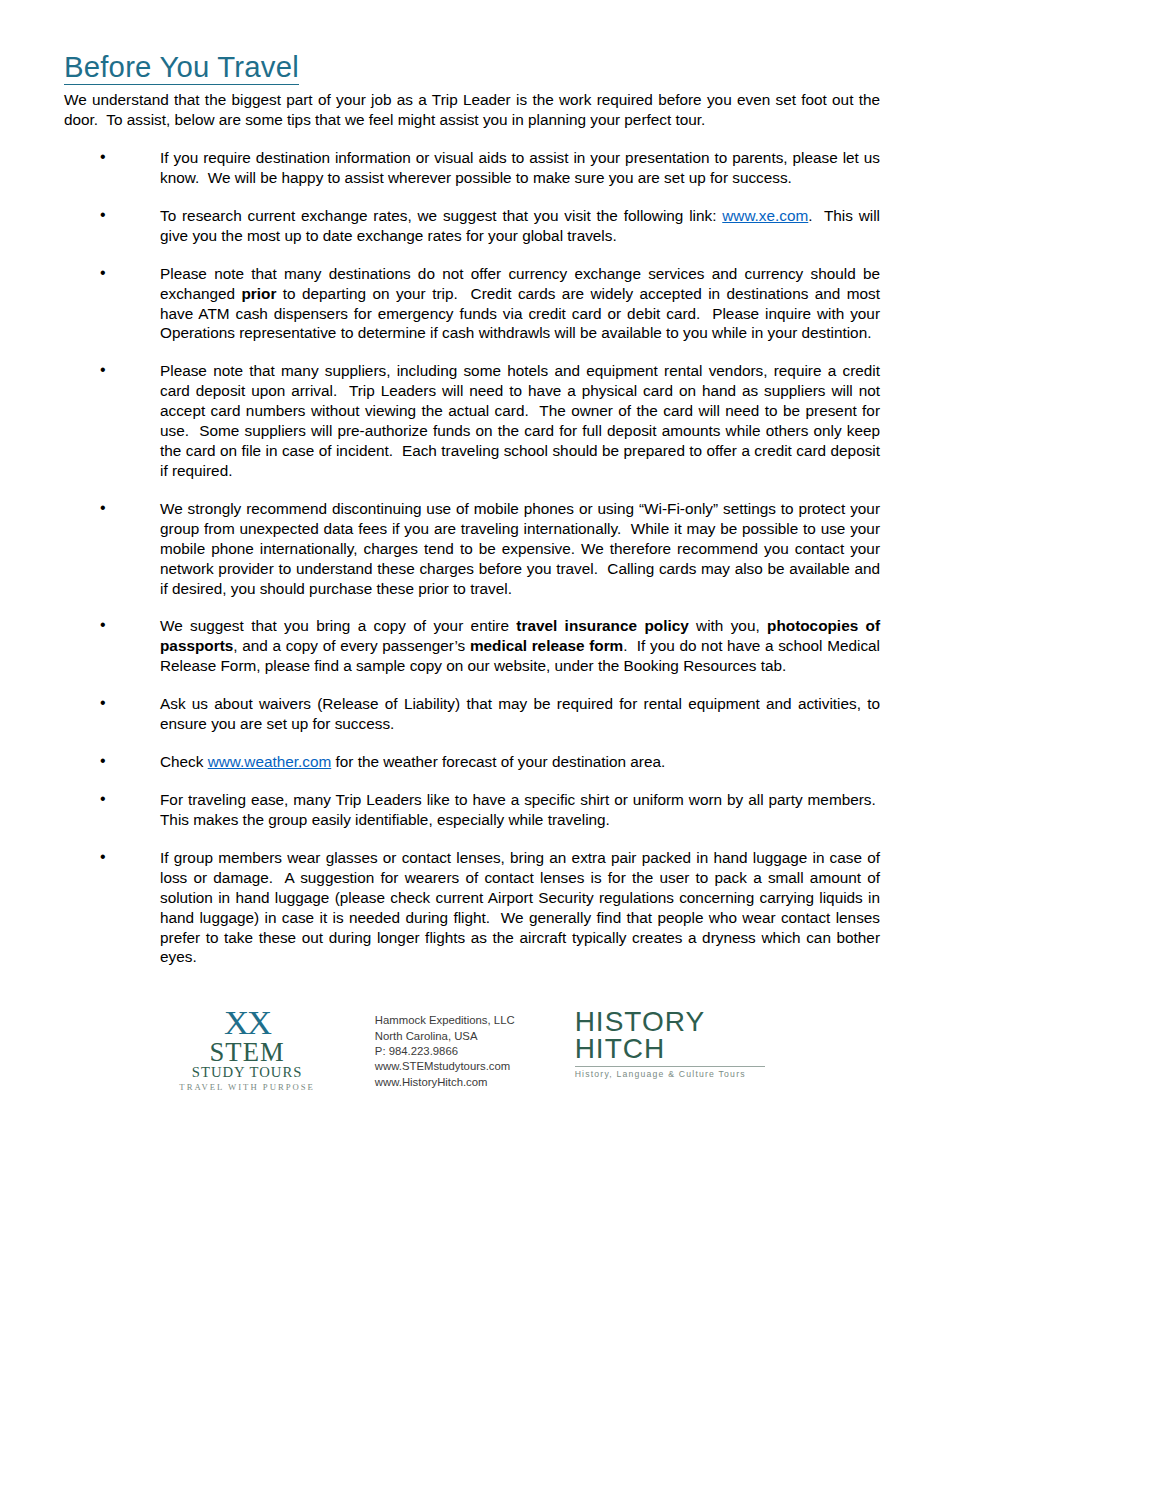Before You Travel
We understand that the biggest part of your job as a Trip Leader is the work required before you even set foot out the door. To assist, below are some tips that we feel might assist you in planning your perfect tour.
If you require destination information or visual aids to assist in your presentation to parents, please let us know. We will be happy to assist wherever possible to make sure you are set up for success.
To research current exchange rates, we suggest that you visit the following link: www.xe.com. This will give you the most up to date exchange rates for your global travels.
Please note that many destinations do not offer currency exchange services and currency should be exchanged prior to departing on your trip. Credit cards are widely accepted in destinations and most have ATM cash dispensers for emergency funds via credit card or debit card. Please inquire with your Operations representative to determine if cash withdrawls will be available to you while in your destintion.
Please note that many suppliers, including some hotels and equipment rental vendors, require a credit card deposit upon arrival. Trip Leaders will need to have a physical card on hand as suppliers will not accept card numbers without viewing the actual card. The owner of the card will need to be present for use. Some suppliers will pre-authorize funds on the card for full deposit amounts while others only keep the card on file in case of incident. Each traveling school should be prepared to offer a credit card deposit if required.
We strongly recommend discontinuing use of mobile phones or using “Wi-Fi-only” settings to protect your group from unexpected data fees if you are traveling internationally. While it may be possible to use your mobile phone internationally, charges tend to be expensive. We therefore recommend you contact your network provider to understand these charges before you travel. Calling cards may also be available and if desired, you should purchase these prior to travel.
We suggest that you bring a copy of your entire travel insurance policy with you, photocopies of passports, and a copy of every passenger’s medical release form. If you do not have a school Medical Release Form, please find a sample copy on our website, under the Booking Resources tab.
Ask us about waivers (Release of Liability) that may be required for rental equipment and activities, to ensure you are set up for success.
Check www.weather.com for the weather forecast of your destination area.
For traveling ease, many Trip Leaders like to have a specific shirt or uniform worn by all party members. This makes the group easily identifiable, especially while traveling.
If group members wear glasses or contact lenses, bring an extra pair packed in hand luggage in case of loss or damage. A suggestion for wearers of contact lenses is for the user to pack a small amount of solution in hand luggage (please check current Airport Security regulations concerning carrying liquids in hand luggage) in case it is needed during flight. We generally find that people who wear contact lenses prefer to take these out during longer flights as the aircraft typically creates a dryness which can bother eyes.
XX
STEM
STUDY TOURS
TRAVEL WITH PURPOSE
Hammock Expeditions, LLC
North Carolina, USA
P: 984.223.9866
www.STEMstudytours.com
www.HistoryHitch.com
HISTORY
HITCH
History, Language & Culture Tours